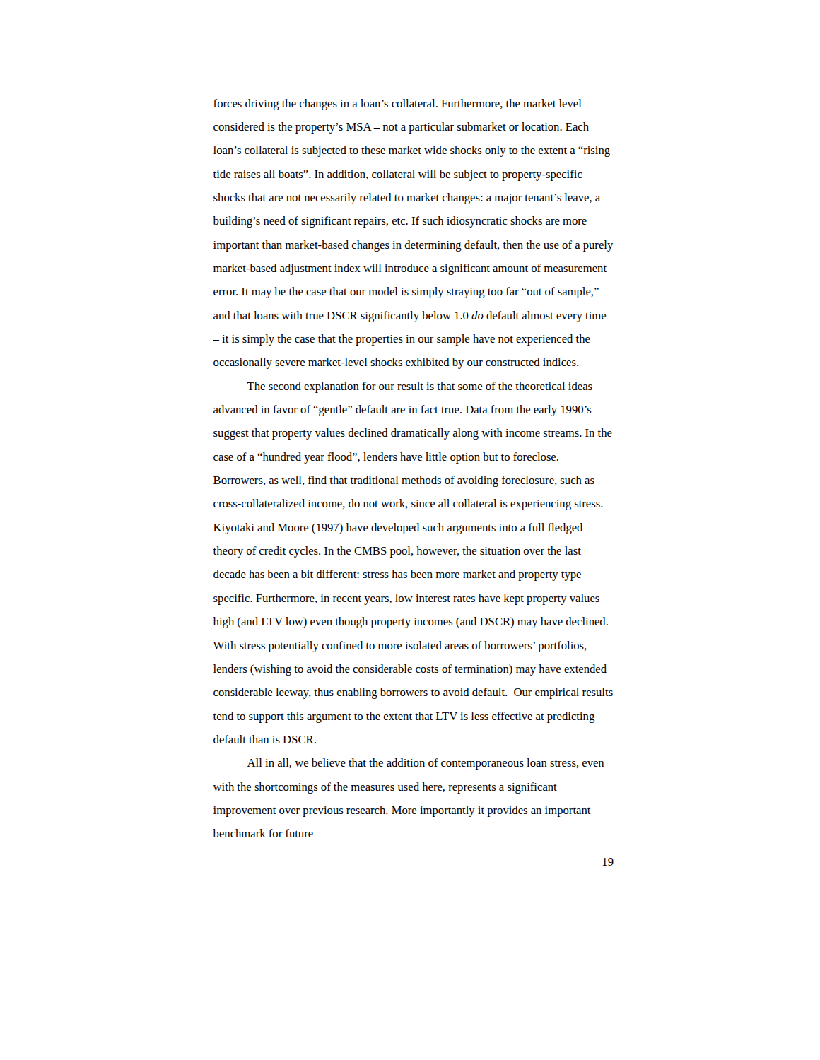forces driving the changes in a loan’s collateral. Furthermore, the market level considered is the property’s MSA – not a particular submarket or location. Each loan’s collateral is subjected to these market wide shocks only to the extent a “rising tide raises all boats”. In addition, collateral will be subject to property-specific shocks that are not necessarily related to market changes: a major tenant’s leave, a building’s need of significant repairs, etc. If such idiosyncratic shocks are more important than market-based changes in determining default, then the use of a purely market-based adjustment index will introduce a significant amount of measurement error. It may be the case that our model is simply straying too far “out of sample,” and that loans with true DSCR significantly below 1.0 do default almost every time – it is simply the case that the properties in our sample have not experienced the occasionally severe market-level shocks exhibited by our constructed indices.
The second explanation for our result is that some of the theoretical ideas advanced in favor of “gentle” default are in fact true. Data from the early 1990’s suggest that property values declined dramatically along with income streams. In the case of a “hundred year flood”, lenders have little option but to foreclose. Borrowers, as well, find that traditional methods of avoiding foreclosure, such as cross-collateralized income, do not work, since all collateral is experiencing stress. Kiyotaki and Moore (1997) have developed such arguments into a full fledged theory of credit cycles. In the CMBS pool, however, the situation over the last decade has been a bit different: stress has been more market and property type specific. Furthermore, in recent years, low interest rates have kept property values high (and LTV low) even though property incomes (and DSCR) may have declined. With stress potentially confined to more isolated areas of borrowers’ portfolios, lenders (wishing to avoid the considerable costs of termination) may have extended considerable leeway, thus enabling borrowers to avoid default. Our empirical results tend to support this argument to the extent that LTV is less effective at predicting default than is DSCR.
All in all, we believe that the addition of contemporaneous loan stress, even with the shortcomings of the measures used here, represents a significant improvement over previous research. More importantly it provides an important benchmark for future
19